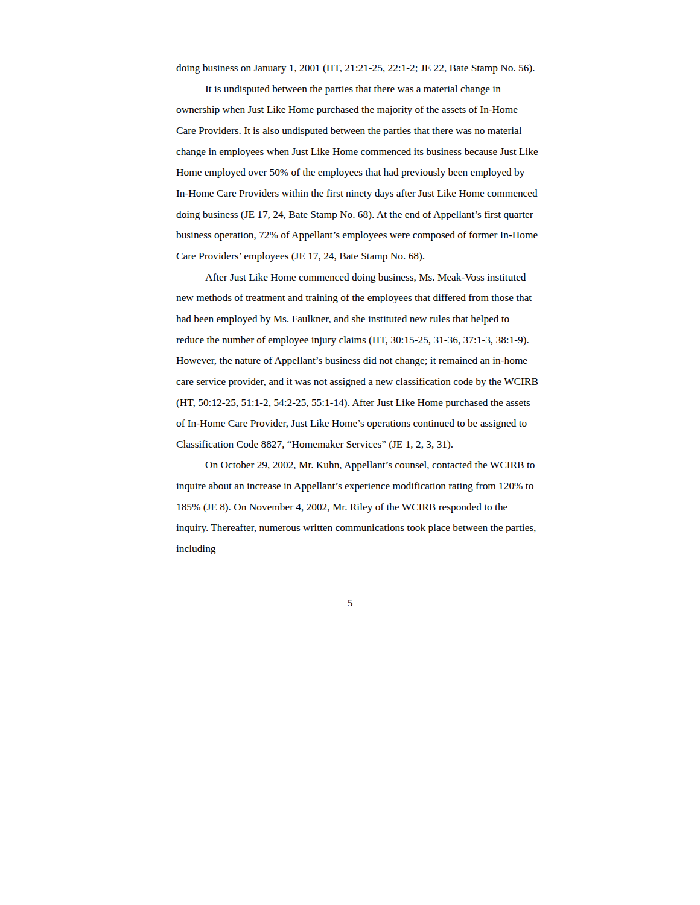doing business on January 1, 2001 (HT, 21:21-25, 22:1-2; JE 22, Bate Stamp No. 56).
It is undisputed between the parties that there was a material change in ownership when Just Like Home purchased the majority of the assets of In-Home Care Providers. It is also undisputed between the parties that there was no material change in employees when Just Like Home commenced its business because Just Like Home employed over 50% of the employees that had previously been employed by In-Home Care Providers within the first ninety days after Just Like Home commenced doing business (JE 17, 24, Bate Stamp No. 68). At the end of Appellant’s first quarter business operation, 72% of Appellant’s employees were composed of former In-Home Care Providers’ employees (JE 17, 24, Bate Stamp No. 68).
After Just Like Home commenced doing business, Ms. Meak-Voss instituted new methods of treatment and training of the employees that differed from those that had been employed by Ms. Faulkner, and she instituted new rules that helped to reduce the number of employee injury claims (HT, 30:15-25, 31-36, 37:1-3, 38:1-9). However, the nature of Appellant’s business did not change; it remained an in-home care service provider, and it was not assigned a new classification code by the WCIRB (HT, 50:12-25, 51:1-2, 54:2-25, 55:1-14). After Just Like Home purchased the assets of In-Home Care Provider, Just Like Home’s operations continued to be assigned to Classification Code 8827, “Homemaker Services” (JE 1, 2, 3, 31).
On October 29, 2002, Mr. Kuhn, Appellant’s counsel, contacted the WCIRB to inquire about an increase in Appellant’s experience modification rating from 120% to 185% (JE 8). On November 4, 2002, Mr. Riley of the WCIRB responded to the inquiry. Thereafter, numerous written communications took place between the parties, including
5